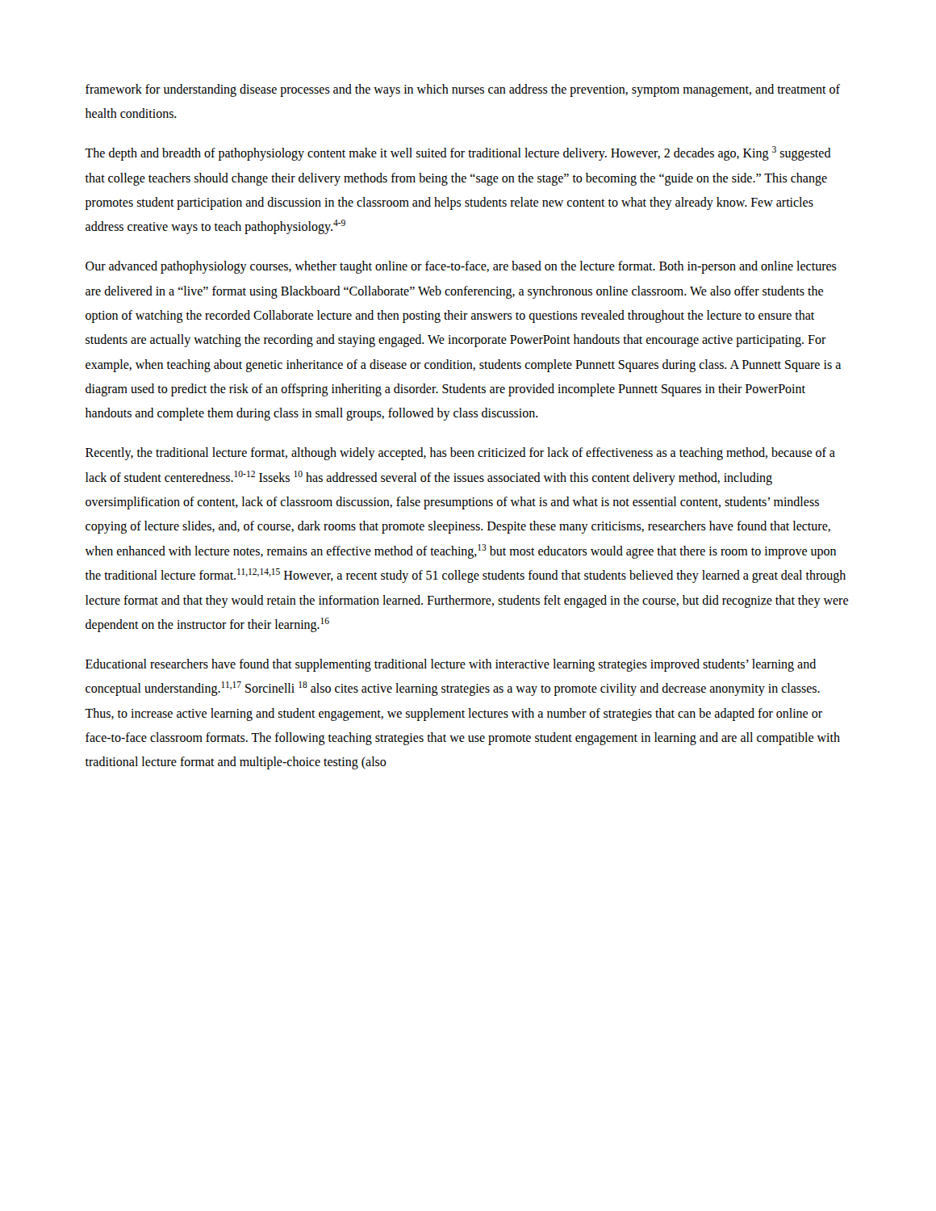framework for understanding disease processes and the ways in which nurses can address the prevention, symptom management, and treatment of health conditions.
The depth and breadth of pathophysiology content make it well suited for traditional lecture delivery. However, 2 decades ago, King 3 suggested that college teachers should change their delivery methods from being the “sage on the stage” to becoming the “guide on the side.” This change promotes student participation and discussion in the classroom and helps students relate new content to what they already know. Few articles address creative ways to teach pathophysiology.4-9
Our advanced pathophysiology courses, whether taught online or face-to-face, are based on the lecture format. Both in-person and online lectures are delivered in a “live” format using Blackboard “Collaborate” Web conferencing, a synchronous online classroom. We also offer students the option of watching the recorded Collaborate lecture and then posting their answers to questions revealed throughout the lecture to ensure that students are actually watching the recording and staying engaged. We incorporate PowerPoint handouts that encourage active participating. For example, when teaching about genetic inheritance of a disease or condition, students complete Punnett Squares during class. A Punnett Square is a diagram used to predict the risk of an offspring inheriting a disorder. Students are provided incomplete Punnett Squares in their PowerPoint handouts and complete them during class in small groups, followed by class discussion.
Recently, the traditional lecture format, although widely accepted, has been criticized for lack of effectiveness as a teaching method, because of a lack of student centeredness.10-12 Isseks 10 has addressed several of the issues associated with this content delivery method, including oversimplification of content, lack of classroom discussion, false presumptions of what is and what is not essential content, students’ mindless copying of lecture slides, and, of course, dark rooms that promote sleepiness. Despite these many criticisms, researchers have found that lecture, when enhanced with lecture notes, remains an effective method of teaching,13 but most educators would agree that there is room to improve upon the traditional lecture format.11,12,14,15 However, a recent study of 51 college students found that students believed they learned a great deal through lecture format and that they would retain the information learned. Furthermore, students felt engaged in the course, but did recognize that they were dependent on the instructor for their learning.16
Educational researchers have found that supplementing traditional lecture with interactive learning strategies improved students’ learning and conceptual understanding.11,17 Sorcinelli 18 also cites active learning strategies as a way to promote civility and decrease anonymity in classes. Thus, to increase active learning and student engagement, we supplement lectures with a number of strategies that can be adapted for online or face-to-face classroom formats. The following teaching strategies that we use promote student engagement in learning and are all compatible with traditional lecture format and multiple-choice testing (also